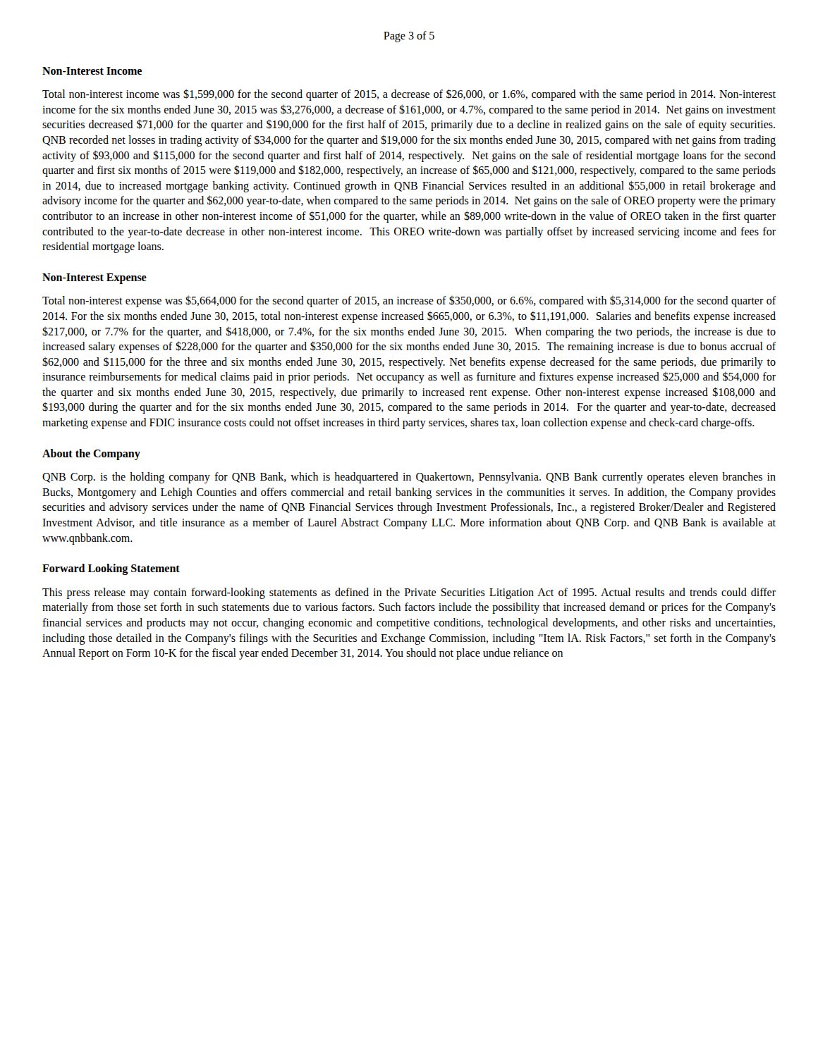Page 3 of 5
Non-Interest Income
Total non-interest income was $1,599,000 for the second quarter of 2015, a decrease of $26,000, or 1.6%, compared with the same period in 2014. Non-interest income for the six months ended June 30, 2015 was $3,276,000, a decrease of $161,000, or 4.7%, compared to the same period in 2014. Net gains on investment securities decreased $71,000 for the quarter and $190,000 for the first half of 2015, primarily due to a decline in realized gains on the sale of equity securities. QNB recorded net losses in trading activity of $34,000 for the quarter and $19,000 for the six months ended June 30, 2015, compared with net gains from trading activity of $93,000 and $115,000 for the second quarter and first half of 2014, respectively. Net gains on the sale of residential mortgage loans for the second quarter and first six months of 2015 were $119,000 and $182,000, respectively, an increase of $65,000 and $121,000, respectively, compared to the same periods in 2014, due to increased mortgage banking activity. Continued growth in QNB Financial Services resulted in an additional $55,000 in retail brokerage and advisory income for the quarter and $62,000 year-to-date, when compared to the same periods in 2014. Net gains on the sale of OREO property were the primary contributor to an increase in other non-interest income of $51,000 for the quarter, while an $89,000 write-down in the value of OREO taken in the first quarter contributed to the year-to-date decrease in other non-interest income. This OREO write-down was partially offset by increased servicing income and fees for residential mortgage loans.
Non-Interest Expense
Total non-interest expense was $5,664,000 for the second quarter of 2015, an increase of $350,000, or 6.6%, compared with $5,314,000 for the second quarter of 2014. For the six months ended June 30, 2015, total non-interest expense increased $665,000, or 6.3%, to $11,191,000. Salaries and benefits expense increased $217,000, or 7.7% for the quarter, and $418,000, or 7.4%, for the six months ended June 30, 2015. When comparing the two periods, the increase is due to increased salary expenses of $228,000 for the quarter and $350,000 for the six months ended June 30, 2015. The remaining increase is due to bonus accrual of $62,000 and $115,000 for the three and six months ended June 30, 2015, respectively. Net benefits expense decreased for the same periods, due primarily to insurance reimbursements for medical claims paid in prior periods. Net occupancy as well as furniture and fixtures expense increased $25,000 and $54,000 for the quarter and six months ended June 30, 2015, respectively, due primarily to increased rent expense. Other non-interest expense increased $108,000 and $193,000 during the quarter and for the six months ended June 30, 2015, compared to the same periods in 2014. For the quarter and year-to-date, decreased marketing expense and FDIC insurance costs could not offset increases in third party services, shares tax, loan collection expense and check-card charge-offs.
About the Company
QNB Corp. is the holding company for QNB Bank, which is headquartered in Quakertown, Pennsylvania. QNB Bank currently operates eleven branches in Bucks, Montgomery and Lehigh Counties and offers commercial and retail banking services in the communities it serves. In addition, the Company provides securities and advisory services under the name of QNB Financial Services through Investment Professionals, Inc., a registered Broker/Dealer and Registered Investment Advisor, and title insurance as a member of Laurel Abstract Company LLC. More information about QNB Corp. and QNB Bank is available at www.qnbbank.com.
Forward Looking Statement
This press release may contain forward-looking statements as defined in the Private Securities Litigation Act of 1995. Actual results and trends could differ materially from those set forth in such statements due to various factors. Such factors include the possibility that increased demand or prices for the Company's financial services and products may not occur, changing economic and competitive conditions, technological developments, and other risks and uncertainties, including those detailed in the Company's filings with the Securities and Exchange Commission, including "Item lA. Risk Factors," set forth in the Company's Annual Report on Form 10-K for the fiscal year ended December 31, 2014. You should not place undue reliance on